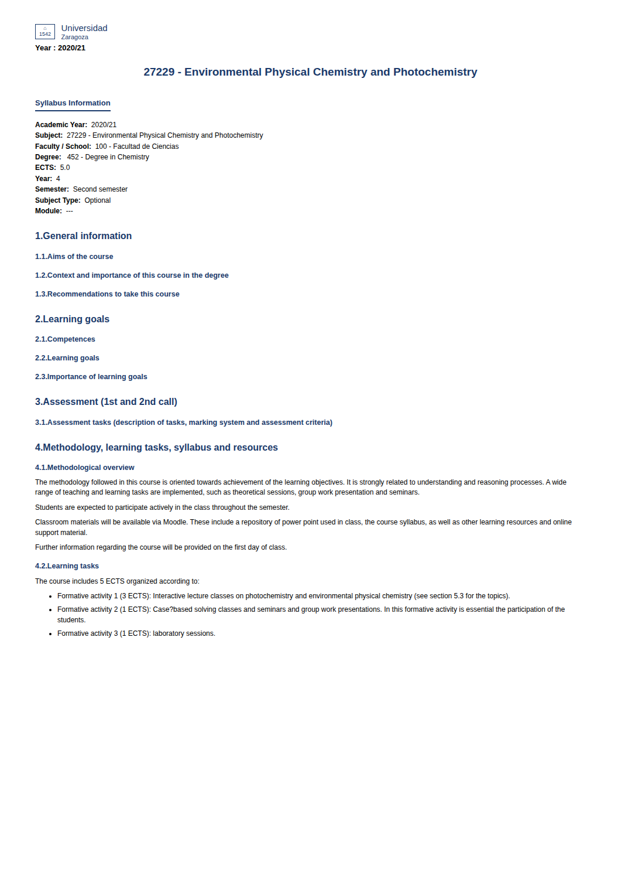⌂
1542 UniversidadZaragoza
Year : 2020/21
27229 - Environmental Physical Chemistry and Photochemistry
Syllabus Information
Academic Year: 2020/21
Subject: 27229 - Environmental Physical Chemistry and Photochemistry
Faculty / School: 100 - Facultad de Ciencias
Degree: 452 - Degree in Chemistry
ECTS: 5.0
Year: 4
Semester: Second semester
Subject Type: Optional
Module: ---
1.General information
1.1.Aims of the course
1.2.Context and importance of this course in the degree
1.3.Recommendations to take this course
2.Learning goals
2.1.Competences
2.2.Learning goals
2.3.Importance of learning goals
3.Assessment (1st and 2nd call)
3.1.Assessment tasks (description of tasks, marking system and assessment criteria)
4.Methodology, learning tasks, syllabus and resources
4.1.Methodological overview
The methodology followed in this course is oriented towards achievement of the learning objectives. It is strongly related to understanding and reasoning processes. A wide range of teaching and learning tasks are implemented, such as theoretical sessions, group work presentation and seminars.
Students are expected to participate actively in the class throughout the semester.
Classroom materials will be available via Moodle. These include a repository of power point used in class, the course syllabus, as well as other learning resources and online support material.
Further information regarding the course will be provided on the first day of class.
4.2.Learning tasks
The course includes 5 ECTS organized according to:
Formative activity 1 (3 ECTS): Interactive lecture classes on photochemistry and environmental physical chemistry (see section 5.3 for the topics).
Formative activity 2 (1 ECTS): Case?based solving classes and seminars and group work presentations. In this formative activity is essential the participation of the students.
Formative activity 3 (1 ECTS): laboratory sessions.